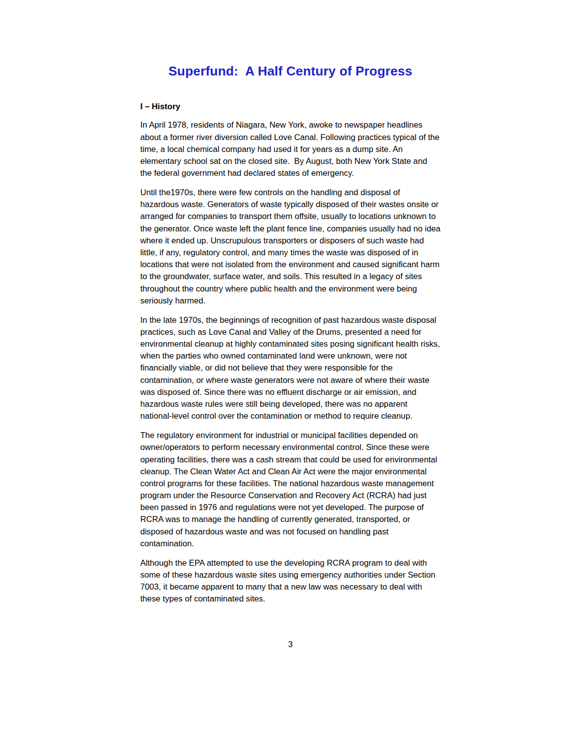Superfund: A Half Century of Progress
I – History
In April 1978, residents of Niagara, New York, awoke to newspaper headlines about a former river diversion called Love Canal. Following practices typical of the time, a local chemical company had used it for years as a dump site. An elementary school sat on the closed site. By August, both New York State and the federal government had declared states of emergency.
Until the1970s, there were few controls on the handling and disposal of hazardous waste. Generators of waste typically disposed of their wastes onsite or arranged for companies to transport them offsite, usually to locations unknown to the generator. Once waste left the plant fence line, companies usually had no idea where it ended up. Unscrupulous transporters or disposers of such waste had little, if any, regulatory control, and many times the waste was disposed of in locations that were not isolated from the environment and caused significant harm to the groundwater, surface water, and soils. This resulted in a legacy of sites throughout the country where public health and the environment were being seriously harmed.
In the late 1970s, the beginnings of recognition of past hazardous waste disposal practices, such as Love Canal and Valley of the Drums, presented a need for environmental cleanup at highly contaminated sites posing significant health risks, when the parties who owned contaminated land were unknown, were not financially viable, or did not believe that they were responsible for the contamination, or where waste generators were not aware of where their waste was disposed of. Since there was no effluent discharge or air emission, and hazardous waste rules were still being developed, there was no apparent national-level control over the contamination or method to require cleanup.
The regulatory environment for industrial or municipal facilities depended on owner/operators to perform necessary environmental control. Since these were operating facilities, there was a cash stream that could be used for environmental cleanup. The Clean Water Act and Clean Air Act were the major environmental control programs for these facilities. The national hazardous waste management program under the Resource Conservation and Recovery Act (RCRA) had just been passed in 1976 and regulations were not yet developed. The purpose of RCRA was to manage the handling of currently generated, transported, or disposed of hazardous waste and was not focused on handling past contamination.
Although the EPA attempted to use the developing RCRA program to deal with some of these hazardous waste sites using emergency authorities under Section 7003, it became apparent to many that a new law was necessary to deal with these types of contaminated sites.
3